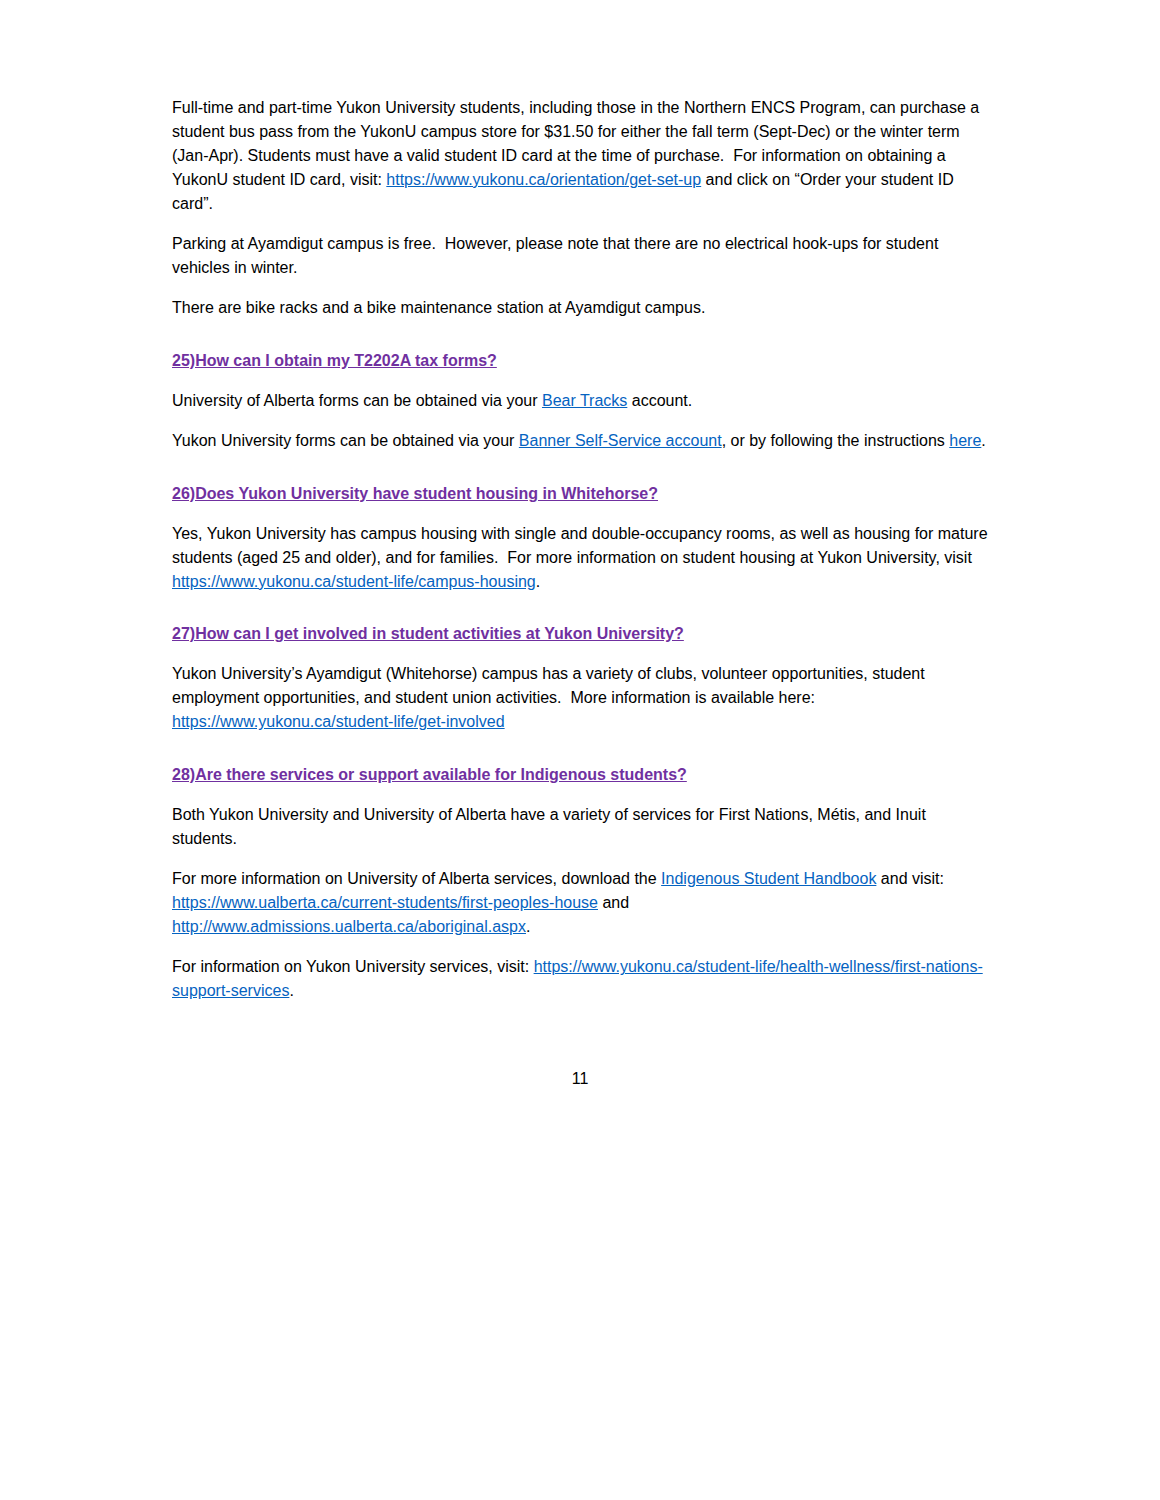Full-time and part-time Yukon University students, including those in the Northern ENCS Program, can purchase a student bus pass from the YukonU campus store for $31.50 for either the fall term (Sept-Dec) or the winter term (Jan-Apr). Students must have a valid student ID card at the time of purchase. For information on obtaining a YukonU student ID card, visit: https://www.yukonu.ca/orientation/get-set-up and click on “Order your student ID card”.
Parking at Ayamdigut campus is free. However, please note that there are no electrical hook-ups for student vehicles in winter.
There are bike racks and a bike maintenance station at Ayamdigut campus.
25)How can I obtain my T2202A tax forms?
University of Alberta forms can be obtained via your Bear Tracks account.
Yukon University forms can be obtained via your Banner Self-Service account, or by following the instructions here.
26)Does Yukon University have student housing in Whitehorse?
Yes, Yukon University has campus housing with single and double-occupancy rooms, as well as housing for mature students (aged 25 and older), and for families. For more information on student housing at Yukon University, visit https://www.yukonu.ca/student-life/campus-housing.
27)How can I get involved in student activities at Yukon University?
Yukon University’s Ayamdigut (Whitehorse) campus has a variety of clubs, volunteer opportunities, student employment opportunities, and student union activities. More information is available here: https://www.yukonu.ca/student-life/get-involved
28)Are there services or support available for Indigenous students?
Both Yukon University and University of Alberta have a variety of services for First Nations, Métis, and Inuit students.
For more information on University of Alberta services, download the Indigenous Student Handbook and visit: https://www.ualberta.ca/current-students/first-peoples-house and http://www.admissions.ualberta.ca/aboriginal.aspx.
For information on Yukon University services, visit: https://www.yukonu.ca/student-life/health-wellness/first-nations-support-services.
11